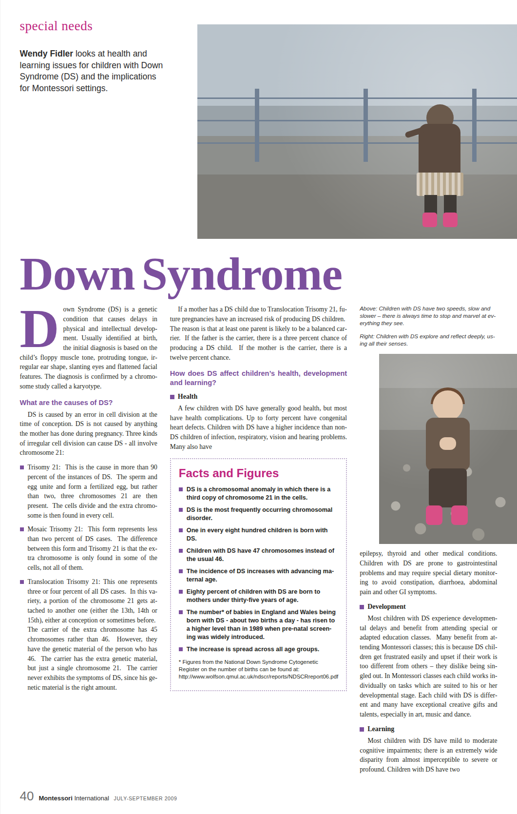special needs
Wendy Fidler looks at health and learning issues for children with Down Syndrome (DS) and the implications for Montessori settings.
Down Syndrome
Down Syndrome (DS) is a genetic condition that causes delays in physical and intellectual development. Usually identified at birth, the initial diagnosis is based on the child’s floppy muscle tone, protruding tongue, irregular ear shape, slanting eyes and flattened facial features. The diagnosis is confirmed by a chromosome study called a karyotype.
What are the causes of DS?
DS is caused by an error in cell division at the time of conception. DS is not caused by anything the mother has done during pregnancy. Three kinds of irregular cell division can cause DS - all involve chromosome 21:
Trisomy 21: This is the cause in more than 90 percent of the instances of DS. The sperm and egg unite and form a fertilized egg, but rather than two, three chromosomes 21 are then present. The cells divide and the extra chromosome is then found in every cell.
Mosaic Trisomy 21: This form represents less than two percent of DS cases. The difference between this form and Trisomy 21 is that the extra chromosome is only found in some of the cells, not all of them.
Translocation Trisomy 21: This one represents three or four percent of all DS cases. In this variety, a portion of the chromosome 21 gets attached to another one (either the 13th, 14th or 15th), either at conception or sometimes before. The carrier of the extra chromosome has 45 chromosomes rather than 46. However, they have the genetic material of the person who has 46. The carrier has the extra genetic material, but just a single chromosome 21. The carrier never exhibits the symptoms of DS, since his genetic material is the right amount.
If a mother has a DS child due to Translocation Trisomy 21, future pregnancies have an increased risk of producing DS children. The reason is that at least one parent is likely to be a balanced carrier. If the father is the carrier, there is a three percent chance of producing a DS child. If the mother is the carrier, there is a twelve percent chance.
How does DS affect children’s health, development and learning?
Health
A few children with DS have generally good health, but most have health complications. Up to forty percent have congenital heart defects. Children with DS have a higher incidence than non-DS children of infection, respiratory, vision and hearing problems. Many also have
Facts and Figures
DS is a chromosomal anomaly in which there is a third copy of chromosome 21 in the cells.
DS is the most frequently occurring chromosomal disorder.
One in every eight hundred children is born with DS.
Children with DS have 47 chromosomes instead of the usual 46.
The incidence of DS increases with advancing maternal age.
Eighty percent of children with DS are born to mothers under thirty-five years of age.
The number* of babies in England and Wales being born with DS - about two births a day - has risen to a higher level than in 1989 when pre-natal screening was widely introduced.
The increase is spread across all age groups.
* Figures from the National Down Syndrome Cytogenetic Register on the number of births can be found at: http://www.wolfson.qmul.ac.uk/ndscr/reports/NDSCRreport06.pdf
Above: Children with DS have two speeds, slow and slower – there is always time to stop and marvel at everything they see.
Right: Children with DS explore and reflect deeply, using all their senses.
epilepsy, thyroid and other medical conditions. Children with DS are prone to gastrointestinal problems and may require special dietary monitoring to avoid constipation, diarrhoea, abdominal pain and other GI symptoms.
Development
Most children with DS experience developmental delays and benefit from attending special or adapted education classes. Many benefit from attending Montessori classes; this is because DS children get frustrated easily and upset if their work is too different from others – they dislike being singled out. In Montessori classes each child works individually on tasks which are suited to his or her developmental stage. Each child with DS is different and many have exceptional creative gifts and talents, especially in art, music and dance.
Learning
Most children with DS have mild to moderate cognitive impairments; there is an extremely wide disparity from almost imperceptible to severe or profound. Children with DS have two
40 Montessori International JULY-SEPTEMBER 2009